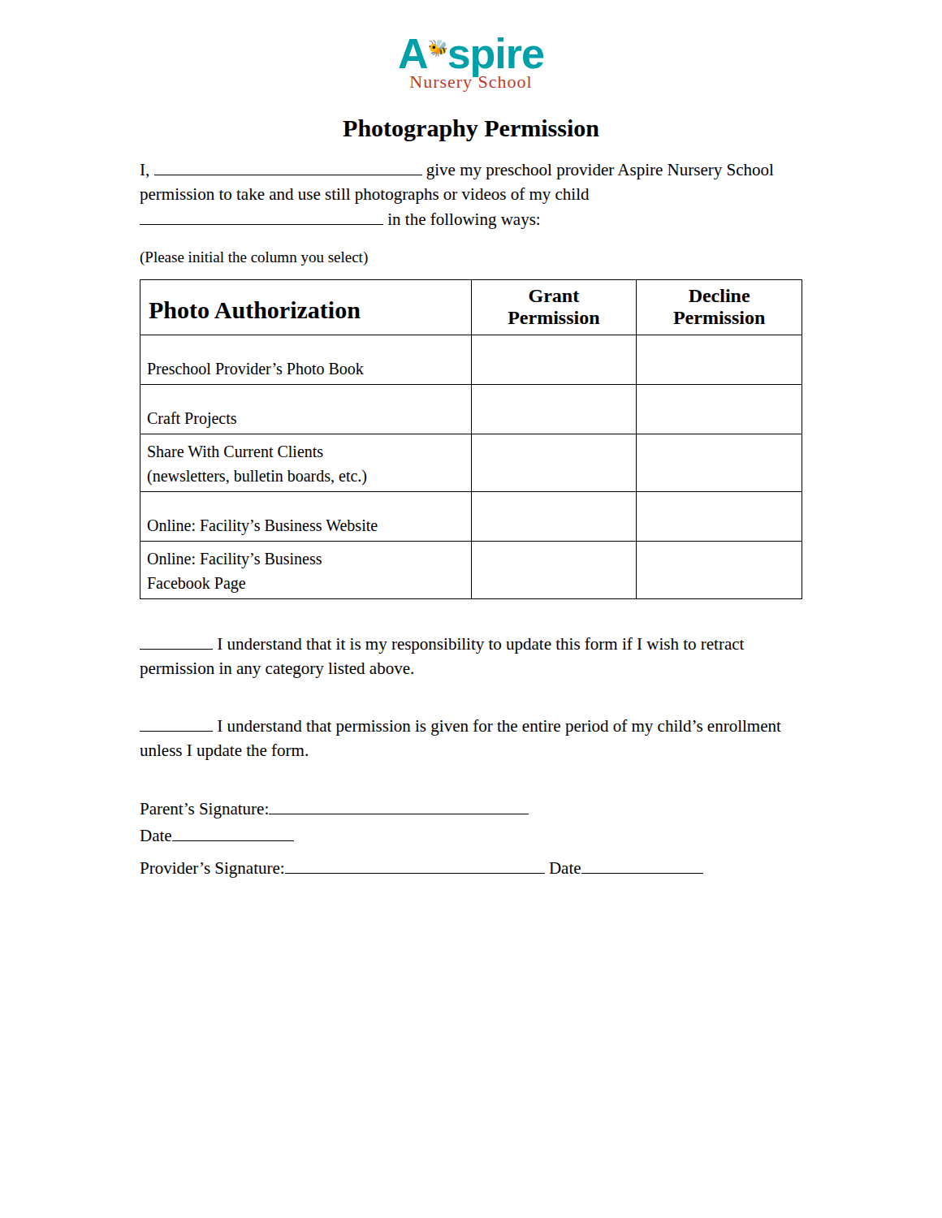A🐝spire
Nursery School
Photography Permission
I, give my preschool provider Aspire Nursery School permission to take and use still photographs or videos of my child in the following ways:
(Please initial the column you select)
| Photo Authorization | Grant Permission | Decline Permission |
| --- | --- | --- |
| Preschool Provider’s Photo Book | | |
| Craft Projects | | |
| Share With Current Clients (newsletters, bulletin boards, etc.) | | |
| Online: Facility’s Business Website | | |
| Online: Facility’s Business Facebook Page | | |
I understand that it is my responsibility to update this form if I wish to retract permission in any category listed above.
I understand that permission is given for the entire period of my child’s enrollment unless I update the form.
Parent’s Signature:
Date
Provider’s Signature: Date